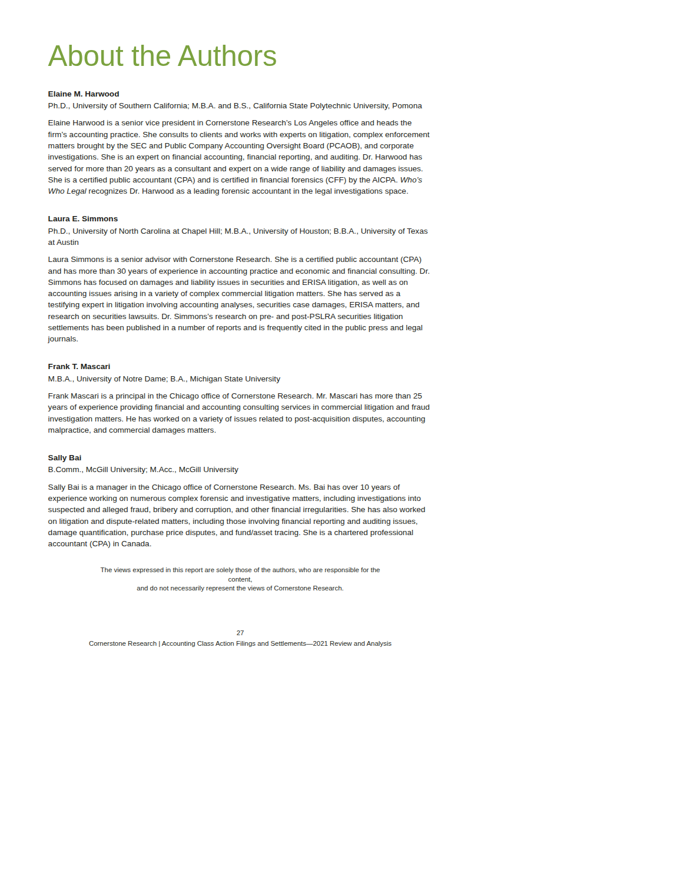About the Authors
Elaine M. Harwood
Ph.D., University of Southern California; M.B.A. and B.S., California State Polytechnic University, Pomona
Elaine Harwood is a senior vice president in Cornerstone Research’s Los Angeles office and heads the firm’s accounting practice. She consults to clients and works with experts on litigation, complex enforcement matters brought by the SEC and Public Company Accounting Oversight Board (PCAOB), and corporate investigations. She is an expert on financial accounting, financial reporting, and auditing. Dr. Harwood has served for more than 20 years as a consultant and expert on a wide range of liability and damages issues. She is a certified public accountant (CPA) and is certified in financial forensics (CFF) by the AICPA. Who’s Who Legal recognizes Dr. Harwood as a leading forensic accountant in the legal investigations space.
Laura E. Simmons
Ph.D., University of North Carolina at Chapel Hill; M.B.A., University of Houston; B.B.A., University of Texas at Austin
Laura Simmons is a senior advisor with Cornerstone Research. She is a certified public accountant (CPA) and has more than 30 years of experience in accounting practice and economic and financial consulting. Dr. Simmons has focused on damages and liability issues in securities and ERISA litigation, as well as on accounting issues arising in a variety of complex commercial litigation matters. She has served as a testifying expert in litigation involving accounting analyses, securities case damages, ERISA matters, and research on securities lawsuits. Dr. Simmons’s research on pre- and post-PSLRA securities litigation settlements has been published in a number of reports and is frequently cited in the public press and legal journals.
Frank T. Mascari
M.B.A., University of Notre Dame; B.A., Michigan State University
Frank Mascari is a principal in the Chicago office of Cornerstone Research. Mr. Mascari has more than 25 years of experience providing financial and accounting consulting services in commercial litigation and fraud investigation matters. He has worked on a variety of issues related to post-acquisition disputes, accounting malpractice, and commercial damages matters.
Sally Bai
B.Comm., McGill University; M.Acc., McGill University
Sally Bai is a manager in the Chicago office of Cornerstone Research. Ms. Bai has over 10 years of experience working on numerous complex forensic and investigative matters, including investigations into suspected and alleged fraud, bribery and corruption, and other financial irregularities. She has also worked on litigation and dispute-related matters, including those involving financial reporting and auditing issues, damage quantification, purchase price disputes, and fund/asset tracing. She is a chartered professional accountant (CPA) in Canada.
The views expressed in this report are solely those of the authors, who are responsible for the content,
and do not necessarily represent the views of Cornerstone Research.
27
Cornerstone Research | Accounting Class Action Filings and Settlements—2021 Review and Analysis